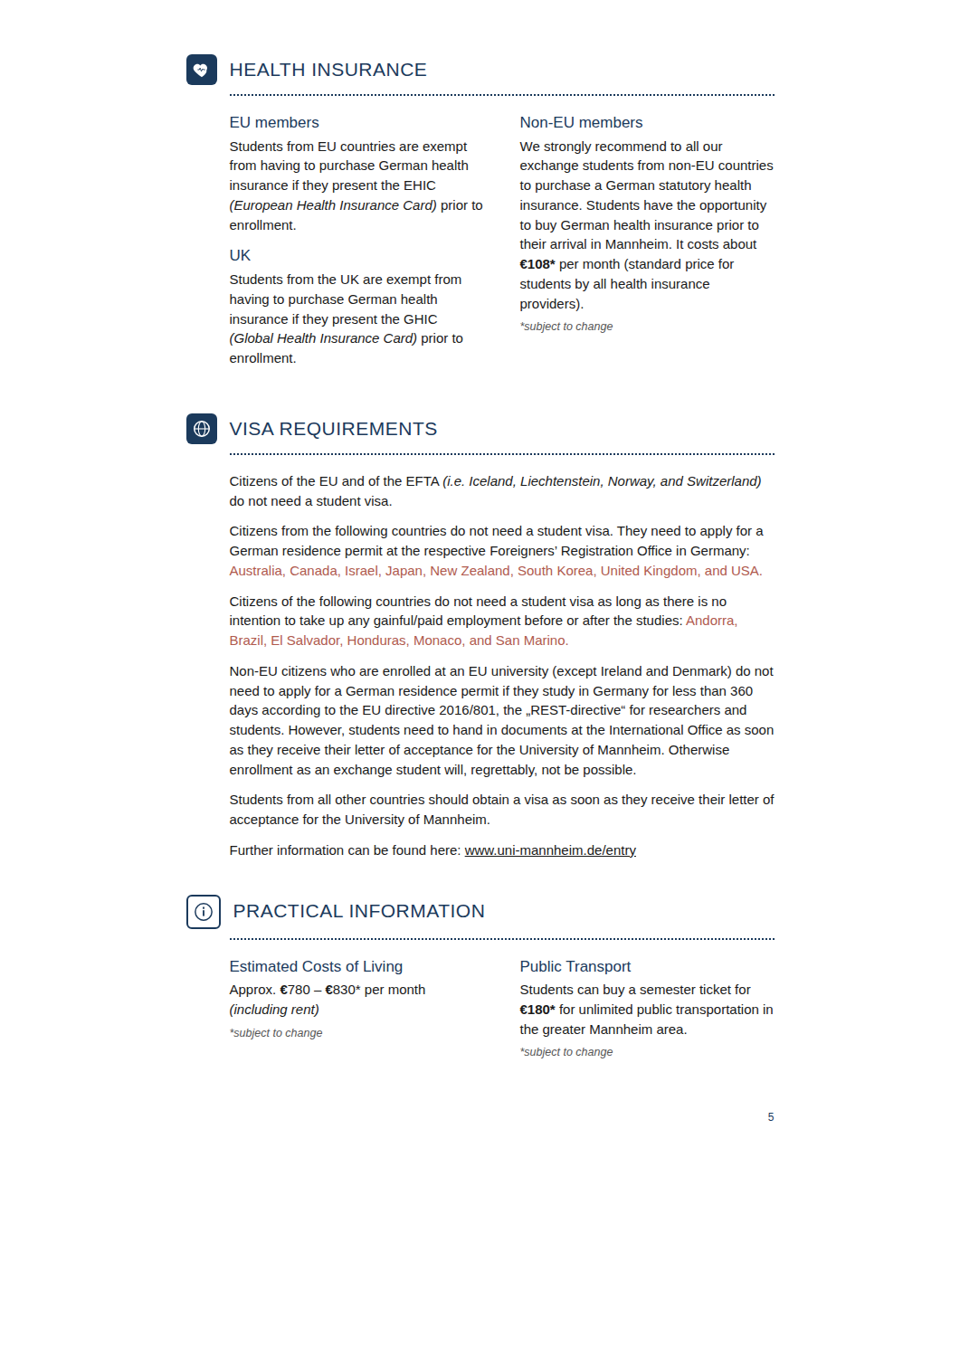Health Insurance
EU members
Students from EU countries are exempt from having to purchase German health insurance if they present the EHIC (European Health Insurance Card) prior to enrollment.
UK
Students from the UK are exempt from having to purchase German health insurance if they present the GHIC (Global Health Insurance Card) prior to enrollment.
Non-EU members
We strongly recommend to all our exchange students from non-EU countries to purchase a German statutory health insurance. Students have the opportunity to buy German health insurance prior to their arrival in Mannheim. It costs about €108* per month (standard price for students by all health insurance providers).
*subject to change
Visa Requirements
Citizens of the EU and of the EFTA (i.e. Iceland, Liechtenstein, Norway, and Switzerland) do not need a student visa.
Citizens from the following countries do not need a student visa. They need to apply for a German residence permit at the respective Foreigners’ Registration Office in Germany: Australia, Canada, Israel, Japan, New Zealand, South Korea, United Kingdom, and USA.
Citizens of the following countries do not need a student visa as long as there is no intention to take up any gainful/paid employment before or after the studies: Andorra, Brazil, El Salvador, Honduras, Monaco, and San Marino.
Non-EU citizens who are enrolled at an EU university (except Ireland and Denmark) do not need to apply for a German residence permit if they study in Germany for less than 360 days according to the EU directive 2016/801, the „REST-directive“ for researchers and students. However, students need to hand in documents at the International Office as soon as they receive their letter of acceptance for the University of Mannheim. Otherwise enrollment as an exchange student will, regrettably, not be possible.
Students from all other countries should obtain a visa as soon as they receive their letter of acceptance for the University of Mannheim.
Further information can be found here: www.uni-mannheim.de/entry
Practical Information
Estimated Costs of Living
Approx. €780 – €830* per month
(including rent)
*subject to change
Public Transport
Students can buy a semester ticket for €180* for unlimited public transportation in the greater Mannheim area.
*subject to change
5